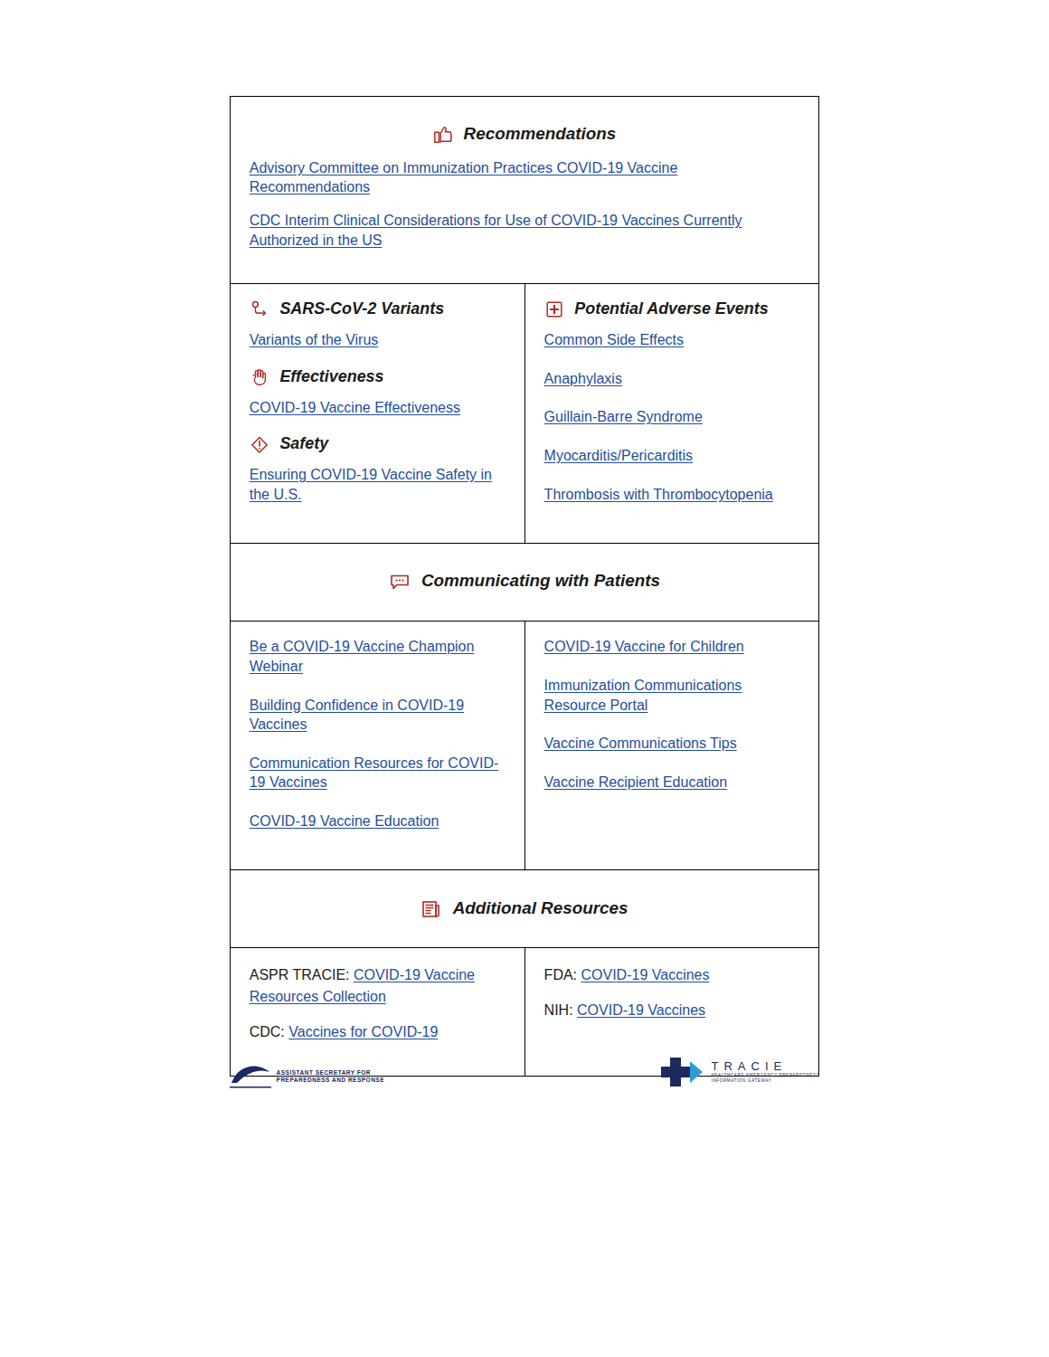| Recommendations Advisory Committee on Immunization Practices COVID-19 Vaccine Recommendations CDC Interim Clinical Considerations for Use of COVID-19 Vaccines Currently Authorized in the US |
| SARS-CoV-2 Variants Variants of the Virus Effectiveness COVID-19 Vaccine Effectiveness Safety Ensuring COVID-19 Vaccine Safety in the U.S. | Potential Adverse Events Common Side Effects Anaphylaxis Guillain-Barre Syndrome Myocarditis/Pericarditis Thrombosis with Thrombocytopenia |
| Communicating with Patients |
| Be a COVID-19 Vaccine Champion Webinar Building Confidence in COVID-19 Vaccines Communication Resources for COVID-19 Vaccines COVID-19 Vaccine Education | COVID-19 Vaccine for Children Immunization Communications Resource Portal Vaccine Communications Tips Vaccine Recipient Education |
| Additional Resources |
| ASPR TRACIE: COVID-19 Vaccine Resources Collection CDC: Vaccines for COVID-19 | FDA: COVID-19 Vaccines NIH: COVID-19 Vaccines |
Assistant Secretary for
Preparedness and Response
TRACIE
Healthcare Emergency Preparedness
Information Gateway